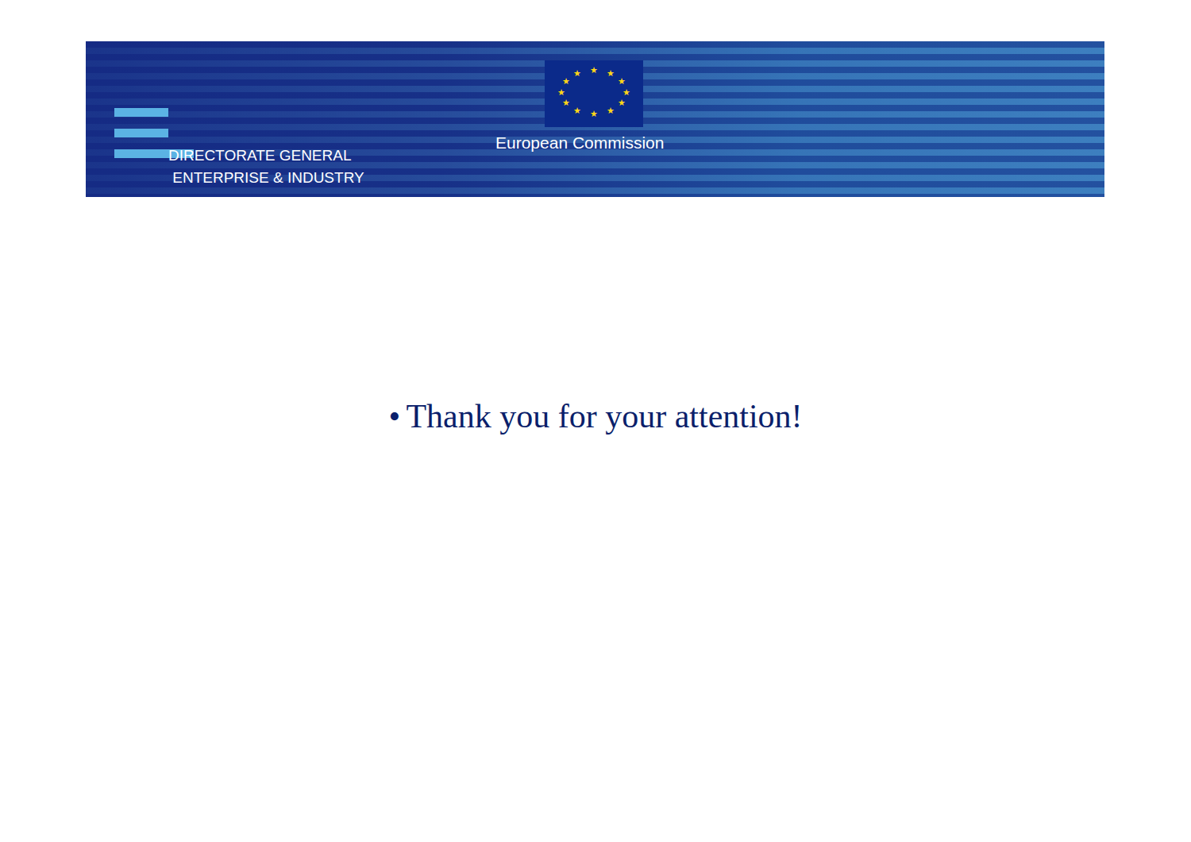★ ★ ★ ★ ★ ★ ★ ★ ★ ★ ★ ★
European Commission
DIRECTORATE GENERAL
ENTERPRISE & INDUSTRY
Thank you for your attention!